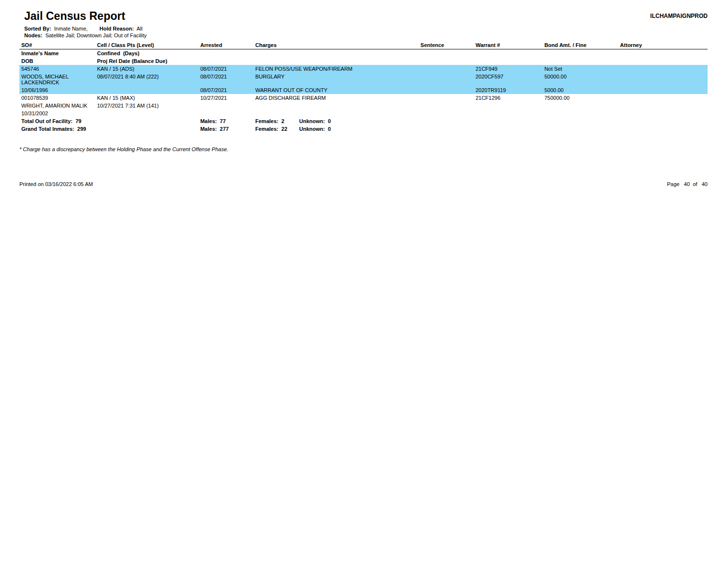ILCHAMPAIGNPROD
Jail Census Report
Sorted By: Inmate Name, Hold Reason: All
Nodes: Satellite Jail; Downtown Jail; Out of Facility
| SO# | Cell / Class Pts (Level) | Arrested | Charges | Sentence | Warrant # | Bond Amt. / Fine | Attorney |
| --- | --- | --- | --- | --- | --- | --- | --- |
| Inmate's Name | Confined (Days) | | | | | | |
| DOB | Proj Rel Date (Balance Due) | | | | | | |
| 545746 | KAN / 15 (ADS) | 08/07/2021 | FELON POSS/USE WEAPON/FIREARM | | 21CF949 | Not Set | |
| WOODS, MICHAEL LACKENDRICK | 08/07/2021 8:40 AM (222) | 08/07/2021 | BURGLARY | | 2020CF597 | 50000.00 | |
| 10/06/1996 | | 08/07/2021 | WARRANT OUT OF COUNTY | | 2020TR9119 | 5000.00 | |
| 001078539 | KAN / 15 (MAX) | 10/27/2021 | AGG DISCHARGE FIREARM | | 21CF1296 | 750000.00 | |
| WRIGHT, AMARION MALIK | 10/27/2021 7:31 AM (141) | | | | | | |
| 10/31/2002 | | | | | | | |
| Total Out of Facility: 79 | Males: 77 | Females: 2 Unknown: 0 | | | | |
| Grand Total Inmates: 299 | Males: 277 | Females: 22 Unknown: 0 | | | | |
* Charge has a discrepancy between the Holding Phase and the Current Offense Phase.
Printed on 03/16/2022 6:05 AM Page 40 of 40